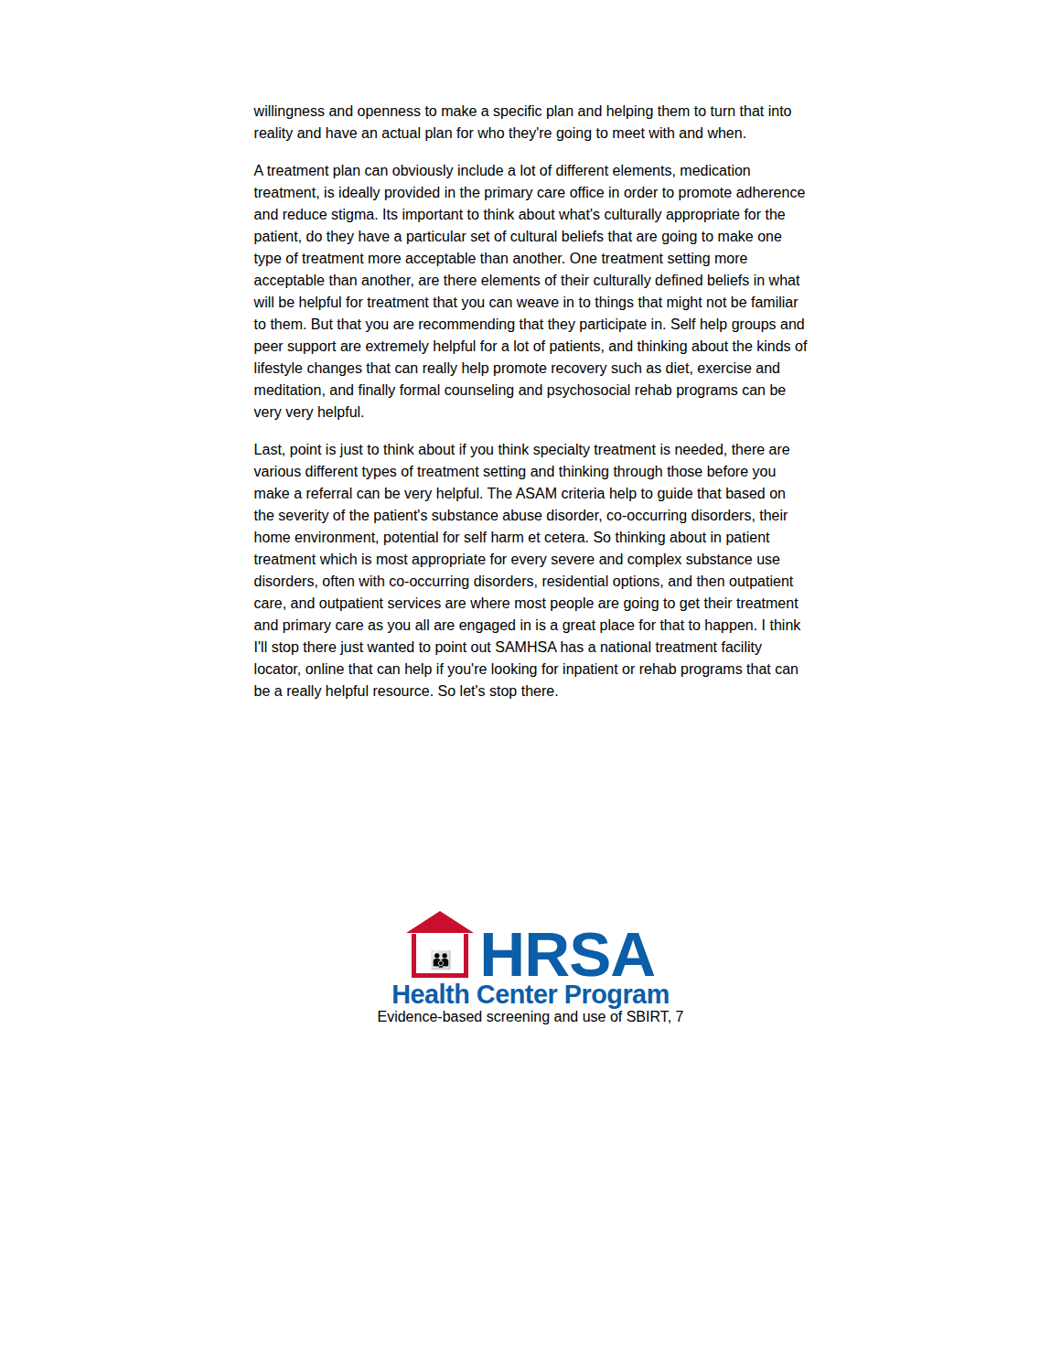willingness and openness to make a specific plan and helping them to turn that into reality and have an actual plan for who they're going to meet with and when.
A treatment plan can obviously include a lot of different elements, medication treatment, is ideally provided in the primary care office in order to promote adherence and reduce stigma. Its important to think about what's culturally appropriate for the patient, do they have a particular set of cultural beliefs that are going to make one type of treatment more acceptable than another. One treatment setting more acceptable than another, are there elements of their culturally defined beliefs in what will be helpful for treatment that you can weave in to things that might not be familiar to them. But that you are recommending that they participate in. Self help groups and peer support are extremely helpful for a lot of patients, and thinking about the kinds of lifestyle changes that can really help promote recovery such as diet, exercise and meditation, and finally formal counseling and psychosocial rehab programs can be very very helpful.
Last, point is just to think about if you think specialty treatment is needed, there are various different types of treatment setting and thinking through those before you make a referral can be very helpful. The ASAM criteria help to guide that based on the severity of the patient's substance abuse disorder, co-occurring disorders, their home environment, potential for self harm et cetera. So thinking about in patient treatment which is most appropriate for every severe and complex substance use disorders, often with co-occurring disorders, residential options, and then outpatient care, and outpatient services are where most people are going to get their treatment and primary care as you all are engaged in is a great place for that to happen. I think I'll stop there just wanted to point out SAMHSA has a national treatment facility locator, online that can help if you're looking for inpatient or rehab programs that can be a really helpful resource. So let's stop there.
👪
HRSA
Health Center Program
Evidence-based screening and use of SBIRT, 7